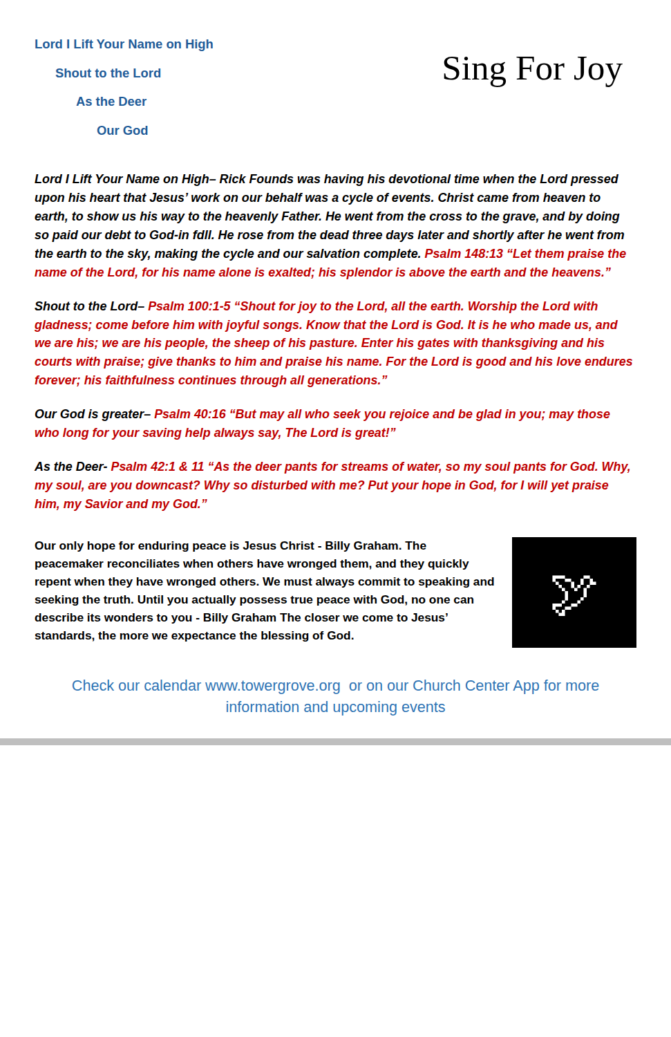Lord I Lift Your Name on High
Shout to the Lord
As the Deer
Our God
Sing For Joy
Lord I Lift Your Name on High– Rick Founds was having his devotional time when the Lord pressed upon his heart that Jesus’ work on our behalf was a cycle of events. Christ came from heaven to earth, to show us his way to the heavenly Father. He went from the cross to the grave, and by doing so paid our debt to God-in fdll. He rose from the dead three days later and shortly after he went from the earth to the sky, making the cycle and our salvation complete. Psalm 148:13 “Let them praise the name of the Lord, for his name alone is exalted; his splendor is above the earth and the heavens.”
Shout to the Lord– Psalm 100:1-5 “Shout for joy to the Lord, all the earth. Worship the Lord with gladness; come before him with joyful songs. Know that the Lord is God. It is he who made us, and we are his; we are his people, the sheep of his pasture. Enter his gates with thanksgiving and his courts with praise; give thanks to him and praise his name. For the Lord is good and his love endures forever; his faithfulness continues through all generations.”
Our God is greater– Psalm 40:16 “But may all who seek you rejoice and be glad in you; may those who long for your saving help always say, The Lord is great!”
As the Deer- Psalm 42:1 & 11 “As the deer pants for streams of water, so my soul pants for God. Why, my soul, are you downcast? Why so disturbed with me? Put your hope in God, for I will yet praise him, my Savior and my God.”
Our only hope for enduring peace is Jesus Christ - Billy Graham. The peacemaker reconciliates when others have wronged them, and they quickly repent when they have wronged others. We must always commit to speaking and seeking the truth. Until you actually possess true peace with God, no one can describe its wonders to you - Billy Graham The closer we come to Jesus’ standards, the more we expectance the blessing of God.
🕊
Check our calendar www.towergrove.org or on our Church Center App for more information and upcoming events